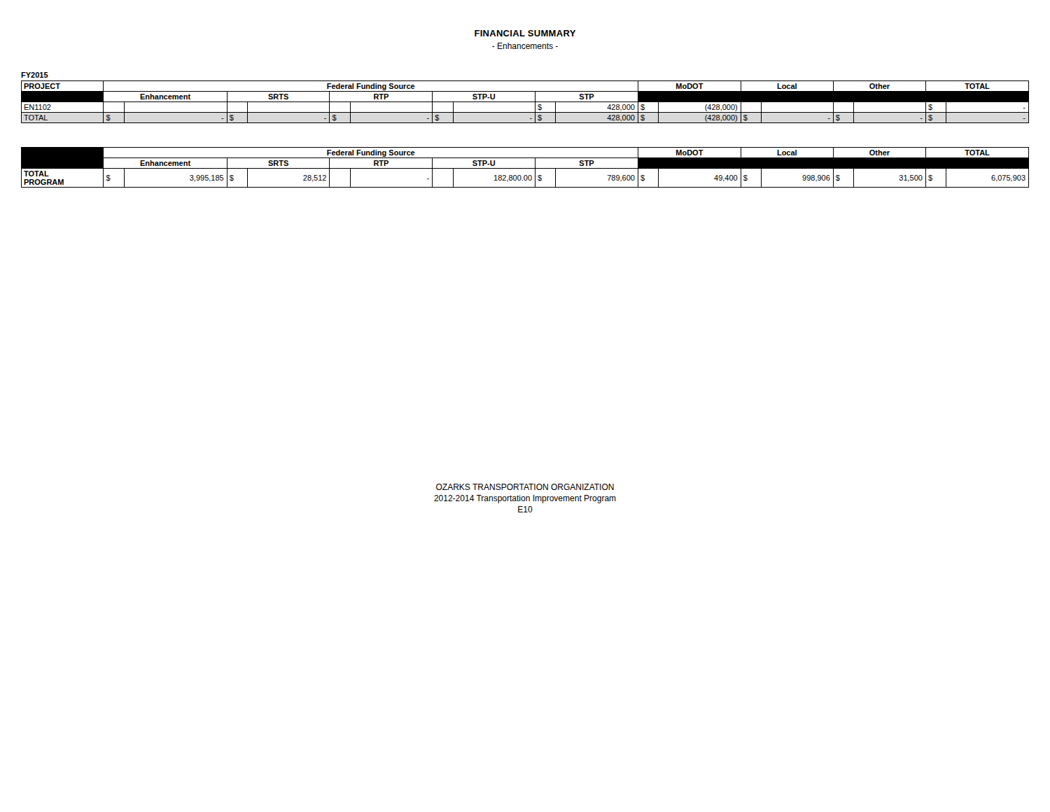FINANCIAL SUMMARY
- Enhancements -
FY2015
| PROJECT | Federal Funding Source | MoDOT | Local | Other | TOTAL |
| --- | --- | --- | --- | --- | --- |
| | Enhancement | SRTS | RTP | STP-U | STP | | | | |
| EN1102 | | | | | | | | | $ | 428,000 | $ | (428,000) | | | | | $ | - |
| TOTAL | $ | - | $ | - | $ | - | $ | - | $ | 428,000 | $ | (428,000) | $ | - | $ | - | $ | - |
| | Federal Funding Source | MoDOT | Local | Other | TOTAL |
| | Enhancement | SRTS | RTP | STP-U | STP | | | | |
| TOTAL PROGRAM | $ | 3,995,185 | $ | 28,512 | | - | | 182,800.00 | $ | 789,600 | $ | 49,400 | $ | 998,906 | $ | 31,500 | $ | 6,075,903 |
OZARKS TRANSPORTATION ORGANIZATION
2012-2014 Transportation Improvement Program
E10